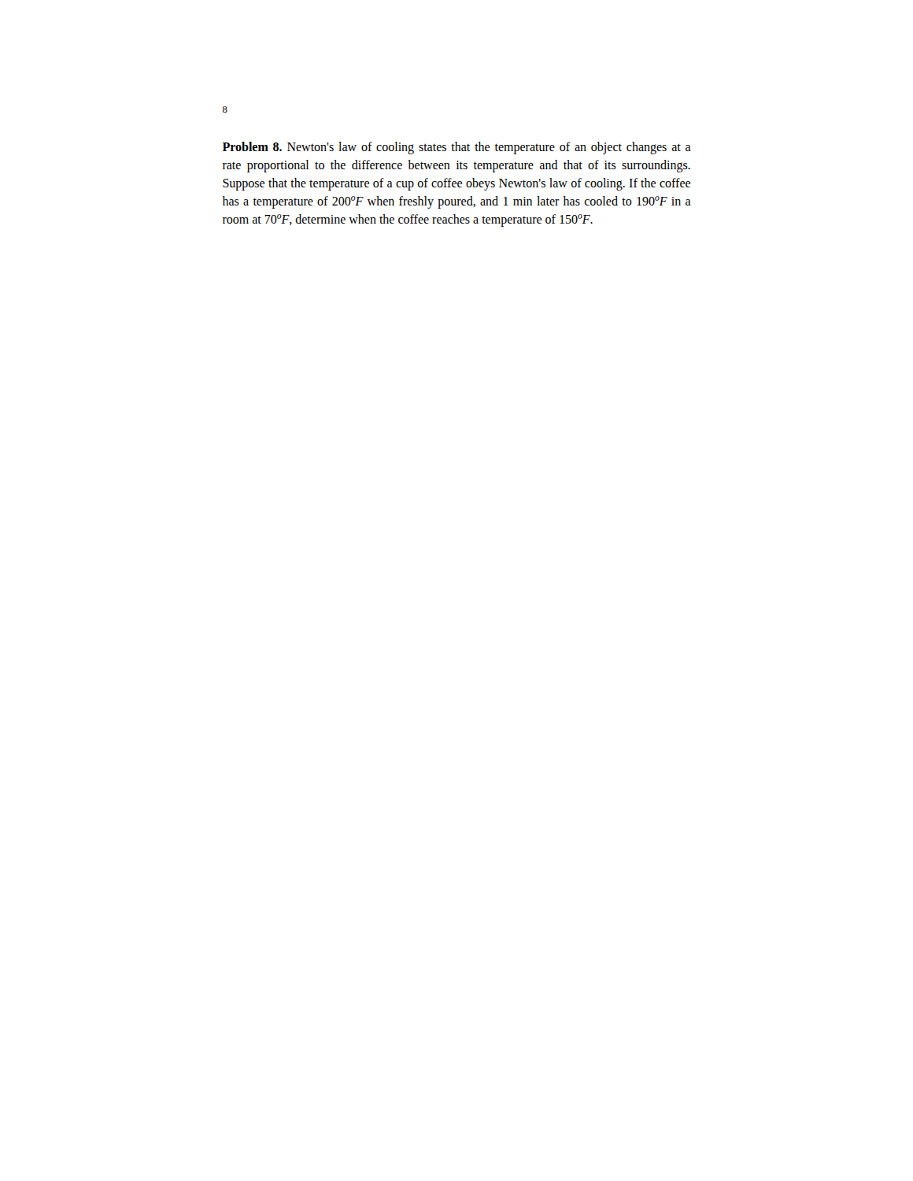8
Problem 8. Newton's law of cooling states that the temperature of an object changes at a rate proportional to the difference between its temperature and that of its surroundings. Suppose that the temperature of a cup of coffee obeys Newton's law of cooling. If the coffee has a temperature of 200oF when freshly poured, and 1 min later has cooled to 190oF in a room at 70oF, determine when the coffee reaches a temperature of 150oF.